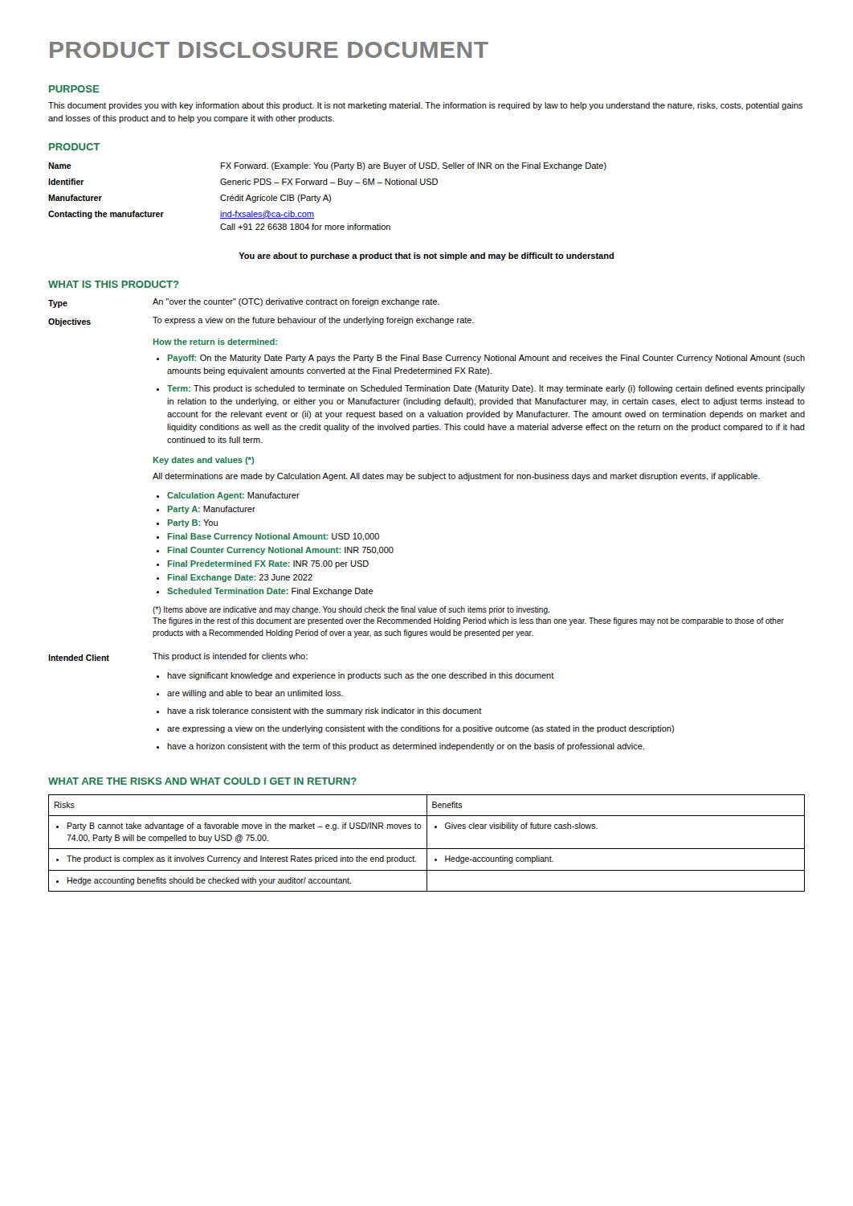PRODUCT DISCLOSURE DOCUMENT
PURPOSE
This document provides you with key information about this product. It is not marketing material. The information is required by law to help you understand the nature, risks, costs, potential gains and losses of this product and to help you compare it with other products.
PRODUCT
| Name | FX Forward. (Example: You (Party B) are Buyer of USD, Seller of INR on the Final Exchange Date) |
| Identifier | Generic PDS – FX Forward – Buy – 6M – Notional USD |
| Manufacturer | Crédit Agricole CIB (Party A) |
| Contacting the manufacturer | ind-fxsales@ca-cib.com Call +91 22 6638 1804 for more information |
You are about to purchase a product that is not simple and may be difficult to understand
WHAT IS THIS PRODUCT?
Type
An "over the counter" (OTC) derivative contract on foreign exchange rate.
Objectives
To express a view on the future behaviour of the underlying foreign exchange rate.
How the return is determined:
Payoff: On the Maturity Date Party A pays the Party B the Final Base Currency Notional Amount and receives the Final Counter Currency Notional Amount (such amounts being equivalent amounts converted at the Final Predetermined FX Rate).
Term: This product is scheduled to terminate on Scheduled Termination Date (Maturity Date). It may terminate early (i) following certain defined events principally in relation to the underlying, or either you or Manufacturer (including default), provided that Manufacturer may, in certain cases, elect to adjust terms instead to account for the relevant event or (ii) at your request based on a valuation provided by Manufacturer. The amount owed on termination depends on market and liquidity conditions as well as the credit quality of the involved parties. This could have a material adverse effect on the return on the product compared to if it had continued to its full term.
Key dates and values (*)
All determinations are made by Calculation Agent. All dates may be subject to adjustment for non-business days and market disruption events, if applicable.
Calculation Agent: Manufacturer
Party A: Manufacturer
Party B: You
Final Base Currency Notional Amount: USD 10,000
Final Counter Currency Notional Amount: INR 750,000
Final Predetermined FX Rate: INR 75.00 per USD
Final Exchange Date: 23 June 2022
Scheduled Termination Date: Final Exchange Date
(*) Items above are indicative and may change. You should check the final value of such items prior to investing.
The figures in the rest of this document are presented over the Recommended Holding Period which is less than one year. These figures may not be comparable to those of other products with a Recommended Holding Period of over a year, as such figures would be presented per year.
Intended Client
This product is intended for clients who:
have significant knowledge and experience in products such as the one described in this document
are willing and able to bear an unlimited loss.
have a risk tolerance consistent with the summary risk indicator in this document
are expressing a view on the underlying consistent with the conditions for a positive outcome (as stated in the product description)
have a horizon consistent with the term of this product as determined independently or on the basis of professional advice.
WHAT ARE THE RISKS AND WHAT COULD I GET IN RETURN?
| Risks | Benefits |
| --- | --- |
| Party B cannot take advantage of a favorable move in the market – e.g. if USD/INR moves to 74.00, Party B will be compelled to buy USD @ 75.00. | Gives clear visibility of future cash-slows. |
| The product is complex as it involves Currency and Interest Rates priced into the end product. | Hedge-accounting compliant. |
| Hedge accounting benefits should be checked with your auditor/ accountant. | |